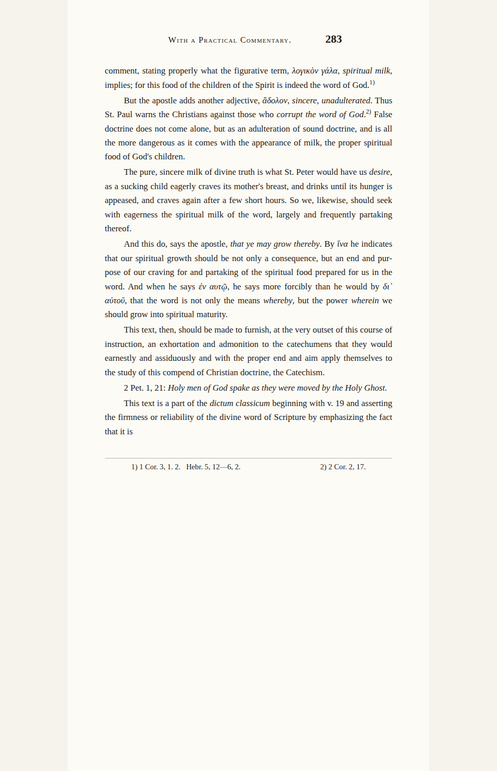With a Practical Commentary. 283
comment, stating properly what the figurative term, λογικὸν γάλα, spiritual milk, implies; for this food of the children of the Spirit is indeed the word of God.1)
But the apostle adds another adjective, ἄδολον, sincere, unadulterated. Thus St. Paul warns the Christians against those who corrupt the word of God.2) False doctrine does not come alone, but as an adulteration of sound doctrine, and is all the more dangerous as it comes with the appearance of milk, the proper spiritual food of God's children.
The pure, sincere milk of divine truth is what St. Peter would have us desire, as a sucking child eagerly craves its mother's breast, and drinks until its hunger is appeased, and craves again after a few short hours. So we, likewise, should seek with eagerness the spiritual milk of the word, largely and frequently partaking thereof.
And this do, says the apostle, that ye may grow thereby. By ἵνα he indicates that our spiritual growth should be not only a consequence, but an end and purpose of our craving for and partaking of the spiritual food prepared for us in the word. And when he says ἐν αυτῷ, he says more forcibly than he would by δι᾽ αὐτοῦ, that the word is not only the means whereby, but the power wherein we should grow into spiritual maturity.
This text, then, should be made to furnish, at the very outset of this course of instruction, an exhortation and admonition to the catechumens that they would earnestly and assiduously and with the proper end and aim apply themselves to the study of this compend of Christian doctrine, the Catechism.
2 Pet. 1, 21: Holy men of God spake as they were moved by the Holy Ghost.
This text is a part of the dictum classicum beginning with v. 19 and asserting the firmness or reliability of the divine word of Scripture by emphasizing the fact that it is
1) 1 Cor. 3, 1. 2. Hebr. 5, 12—6, 2. 2) 2 Cor. 2, 17.